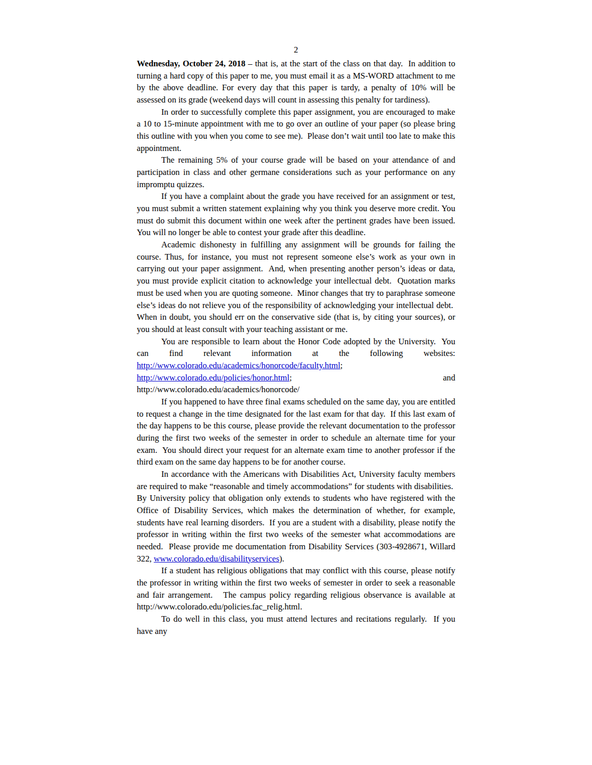2
Wednesday, October 24, 2018 – that is, at the start of the class on that day. In addition to turning a hard copy of this paper to me, you must email it as a MS-WORD attachment to me by the above deadline. For every day that this paper is tardy, a penalty of 10% will be assessed on its grade (weekend days will count in assessing this penalty for tardiness).
In order to successfully complete this paper assignment, you are encouraged to make a 10 to 15-minute appointment with me to go over an outline of your paper (so please bring this outline with you when you come to see me). Please don’t wait until too late to make this appointment.
The remaining 5% of your course grade will be based on your attendance of and participation in class and other germane considerations such as your performance on any impromptu quizzes.
If you have a complaint about the grade you have received for an assignment or test, you must submit a written statement explaining why you think you deserve more credit. You must do submit this document within one week after the pertinent grades have been issued. You will no longer be able to contest your grade after this deadline.
Academic dishonesty in fulfilling any assignment will be grounds for failing the course. Thus, for instance, you must not represent someone else’s work as your own in carrying out your paper assignment. And, when presenting another person’s ideas or data, you must provide explicit citation to acknowledge your intellectual debt. Quotation marks must be used when you are quoting someone. Minor changes that try to paraphrase someone else’s ideas do not relieve you of the responsibility of acknowledging your intellectual debt. When in doubt, you should err on the conservative side (that is, by citing your sources), or you should at least consult with your teaching assistant or me.
You are responsible to learn about the Honor Code adopted by the University. You can find relevant information at the following websites: http://www.colorado.edu/academics/honorcode/faculty.html;
http://www.colorado.edu/policies/honor.html; and http://www.colorado.edu/academics/honorcode/
If you happened to have three final exams scheduled on the same day, you are entitled to request a change in the time designated for the last exam for that day. If this last exam of the day happens to be this course, please provide the relevant documentation to the professor during the first two weeks of the semester in order to schedule an alternate time for your exam. You should direct your request for an alternate exam time to another professor if the third exam on the same day happens to be for another course.
In accordance with the Americans with Disabilities Act, University faculty members are required to make “reasonable and timely accommodations” for students with disabilities. By University policy that obligation only extends to students who have registered with the Office of Disability Services, which makes the determination of whether, for example, students have real learning disorders. If you are a student with a disability, please notify the professor in writing within the first two weeks of the semester what accommodations are needed. Please provide me documentation from Disability Services (303-4928671, Willard 322, www.colorado.edu/disabilityservices).
If a student has religious obligations that may conflict with this course, please notify the professor in writing within the first two weeks of semester in order to seek a reasonable and fair arrangement. The campus policy regarding religious observance is available at http://www.colorado.edu/policies.fac_relig.html.
To do well in this class, you must attend lectures and recitations regularly. If you have any